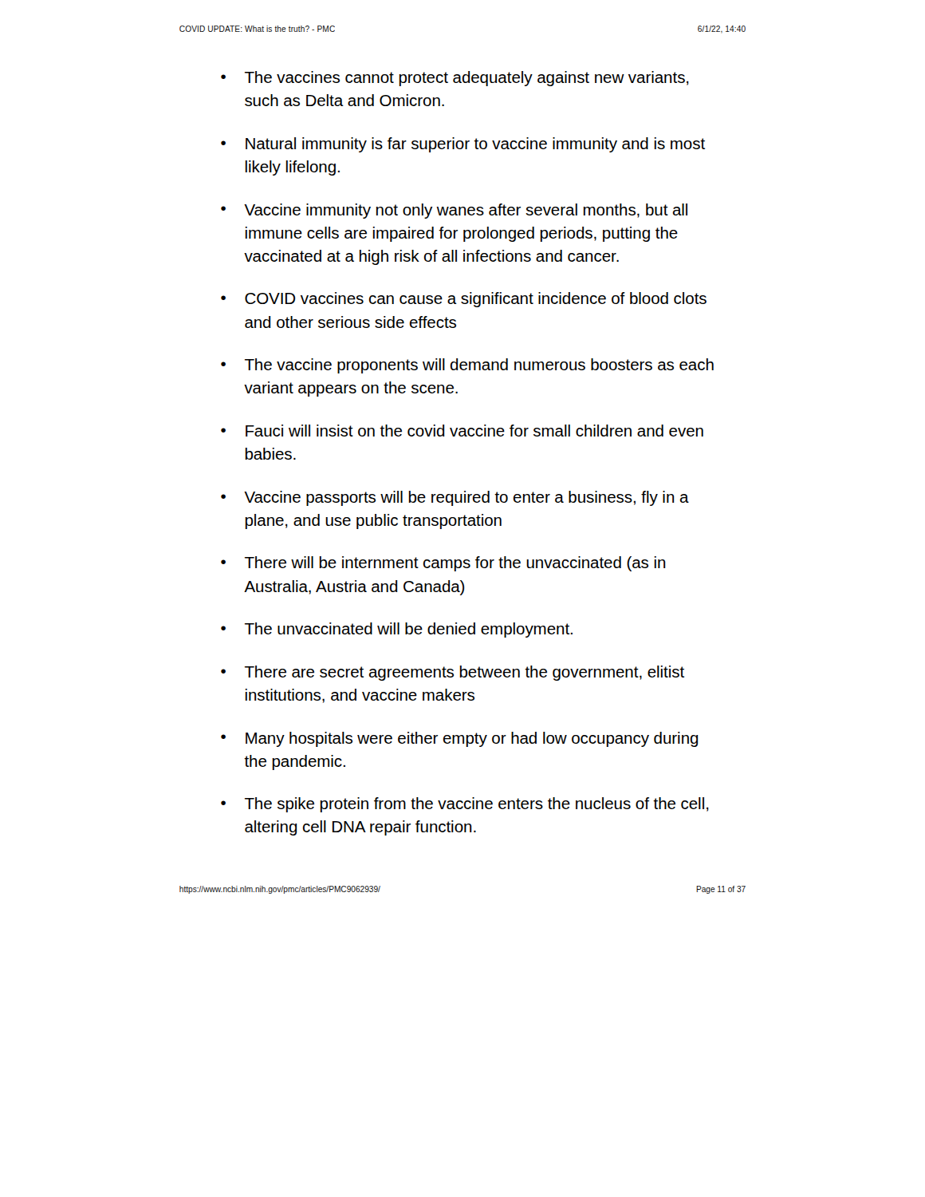COVID UPDATE: What is the truth? - PMC 6/1/22, 14:40
The vaccines cannot protect adequately against new variants, such as Delta and Omicron.
Natural immunity is far superior to vaccine immunity and is most likely lifelong.
Vaccine immunity not only wanes after several months, but all immune cells are impaired for prolonged periods, putting the vaccinated at a high risk of all infections and cancer.
COVID vaccines can cause a significant incidence of blood clots and other serious side effects
The vaccine proponents will demand numerous boosters as each variant appears on the scene.
Fauci will insist on the covid vaccine for small children and even babies.
Vaccine passports will be required to enter a business, fly in a plane, and use public transportation
There will be internment camps for the unvaccinated (as in Australia, Austria and Canada)
The unvaccinated will be denied employment.
There are secret agreements between the government, elitist institutions, and vaccine makers
Many hospitals were either empty or had low occupancy during the pandemic.
The spike protein from the vaccine enters the nucleus of the cell, altering cell DNA repair function.
https://www.ncbi.nlm.nih.gov/pmc/articles/PMC9062939/ Page 11 of 37